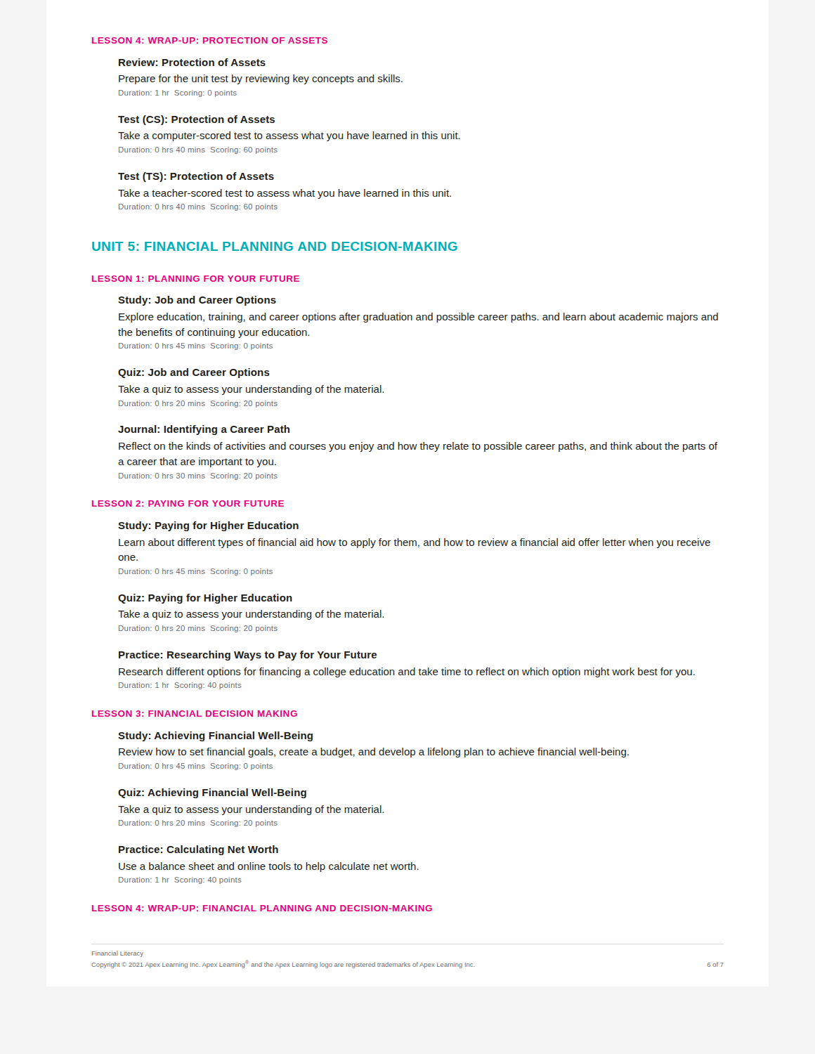Lesson 4: Wrap-Up: Protection of Assets
Review: Protection of Assets
Prepare for the unit test by reviewing key concepts and skills.
Duration: 1 hr Scoring: 0 points
Test (CS): Protection of Assets
Take a computer-scored test to assess what you have learned in this unit.
Duration: 0 hrs 40 mins Scoring: 60 points
Test (TS): Protection of Assets
Take a teacher-scored test to assess what you have learned in this unit.
Duration: 0 hrs 40 mins Scoring: 60 points
Unit 5: Financial Planning and Decision-Making
Lesson 1: Planning for Your Future
Study: Job and Career Options
Explore education, training, and career options after graduation and possible career paths. and learn about academic majors and the benefits of continuing your education.
Duration: 0 hrs 45 mins Scoring: 0 points
Quiz: Job and Career Options
Take a quiz to assess your understanding of the material.
Duration: 0 hrs 20 mins Scoring: 20 points
Journal: Identifying a Career Path
Reflect on the kinds of activities and courses you enjoy and how they relate to possible career paths, and think about the parts of a career that are important to you.
Duration: 0 hrs 30 mins Scoring: 20 points
Lesson 2: Paying for Your Future
Study: Paying for Higher Education
Learn about different types of financial aid how to apply for them, and how to review a financial aid offer letter when you receive one.
Duration: 0 hrs 45 mins Scoring: 0 points
Quiz: Paying for Higher Education
Take a quiz to assess your understanding of the material.
Duration: 0 hrs 20 mins Scoring: 20 points
Practice: Researching Ways to Pay for Your Future
Research different options for financing a college education and take time to reflect on which option might work best for you.
Duration: 1 hr Scoring: 40 points
Lesson 3: Financial Decision Making
Study: Achieving Financial Well-Being
Review how to set financial goals, create a budget, and develop a lifelong plan to achieve financial well-being.
Duration: 0 hrs 45 mins Scoring: 0 points
Quiz: Achieving Financial Well-Being
Take a quiz to assess your understanding of the material.
Duration: 0 hrs 20 mins Scoring: 20 points
Practice: Calculating Net Worth
Use a balance sheet and online tools to help calculate net worth.
Duration: 1 hr Scoring: 40 points
Lesson 4: Wrap-Up: Financial Planning and Decision-Making
Financial Literacy
Copyright © 2021 Apex Learning Inc. Apex Learning® and the Apex Learning logo are registered trademarks of Apex Learning Inc. 6 of 7